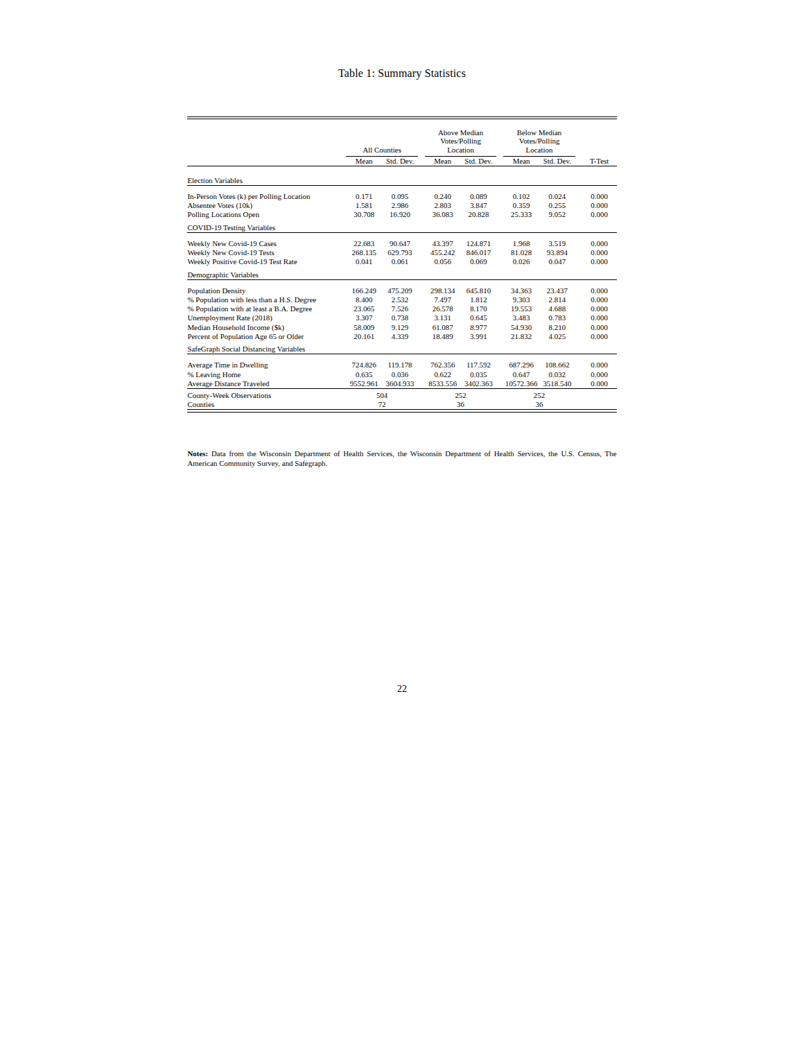Table 1: Summary Statistics
| | All Counties | | Above Median Votes/Polling Location | | Below Median Votes/Polling Location | | |
| | Mean | Std. Dev. | | Mean | Std. Dev. | | Mean | Std. Dev. | | T-Test |
| Election Variables | |
| In-Person Votes (k) per Polling Location | 0.171 | 0.095 | | 0.240 | 0.089 | | 0.102 | 0.024 | | 0.000 |
| Absentee Votes (10k) | 1.581 | 2.986 | | 2.803 | 3.847 | | 0.359 | 0.255 | | 0.000 |
| Polling Locations Open | 30.708 | 16.920 | | 36.083 | 20.828 | | 25.333 | 9.052 | | 0.000 |
| COVID-19 Testing Variables | |
| Weekly New Covid-19 Cases | 22.683 | 90.647 | | 43.397 | 124.871 | | 1.968 | 3.519 | | 0.000 |
| Weekly New Covid-19 Tests | 268.135 | 629.793 | | 455.242 | 846.017 | | 81.028 | 93.894 | | 0.000 |
| Weekly Positive Covid-19 Test Rate | 0.041 | 0.061 | | 0.056 | 0.069 | | 0.026 | 0.047 | | 0.000 |
| Demographic Variables | |
| Population Density | 166.249 | 475.209 | | 298.134 | 645.810 | | 34.363 | 23.437 | | 0.000 |
| % Population with less than a H.S. Degree | 8.400 | 2.532 | | 7.497 | 1.812 | | 9.303 | 2.814 | | 0.000 |
| % Population with at least a B.A. Degree | 23.065 | 7.526 | | 26.578 | 8.170 | | 19.553 | 4.688 | | 0.000 |
| Unemployment Rate (2018) | 3.307 | 0.738 | | 3.131 | 0.645 | | 3.483 | 0.783 | | 0.000 |
| Median Household Income ($k) | 58.009 | 9.129 | | 61.087 | 8.977 | | 54.930 | 8.210 | | 0.000 |
| Percent of Population Age 65 or Older | 20.161 | 4.339 | | 18.489 | 3.991 | | 21.832 | 4.025 | | 0.000 |
| SafeGraph Social Distancing Variables | |
| Average Time in Dwelling | 724.826 | 119.178 | | 762.356 | 117.592 | | 687.296 | 108.662 | | 0.000 |
| % Leaving Home | 0.635 | 0.036 | | 0.622 | 0.035 | | 0.647 | 0.032 | | 0.000 |
| Average Distance Traveled | 9552.961 | 3604.933 | | 8533.556 | 3402.363 | | 10572.366 | 3518.540 | | 0.000 |
| County-Week Observations | 504 | | 252 | | 252 | | |
| Counties | 72 | | 36 | | 36 | | |
Notes: Data from the Wisconsin Department of Health Services, the Wisconsin Department of Health Services, the U.S. Census, The American Community Survey, and Safegraph.
22